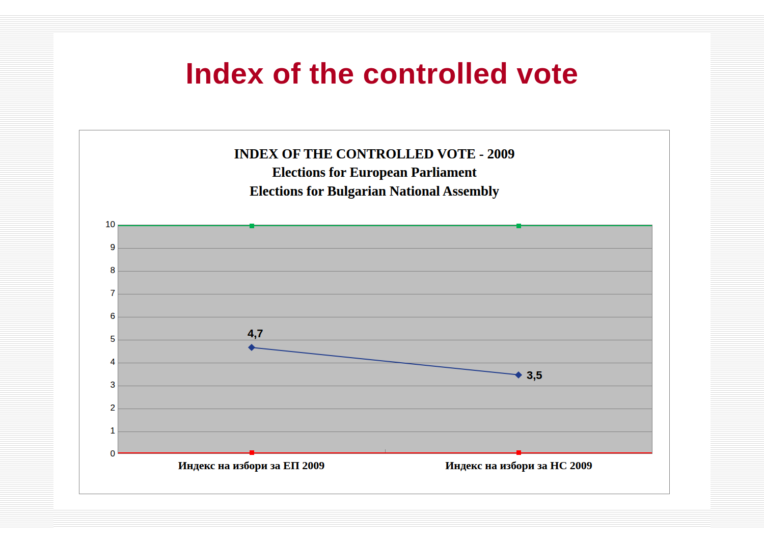Index of the controlled vote
INDEX OF THE CONTROLLED VOTE - 2009
Elections for European Parliament
Elections for Bulgarian National Assembly
10 9 8 7 6 5 4 3 2 1 0
4,7
3,5
Индекс на избори за ЕП 2009 Индекс на избори за НС 2009